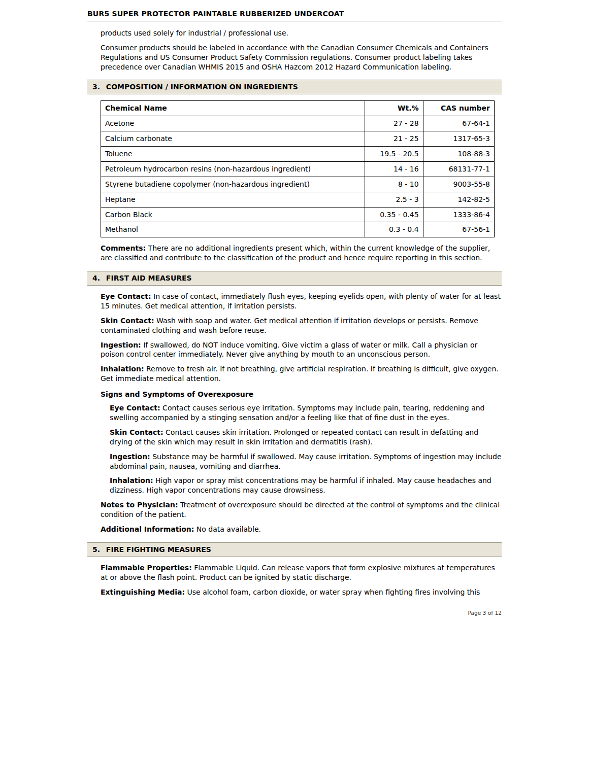BUR5 SUPER PROTECTOR PAINTABLE RUBBERIZED UNDERCOAT
products used solely for industrial / professional use.
Consumer products should be labeled in accordance with the Canadian Consumer Chemicals and Containers Regulations and US Consumer Product Safety Commission regulations. Consumer product labeling takes precedence over Canadian WHMIS 2015 and OSHA Hazcom 2012 Hazard Communication labeling.
3. COMPOSITION / INFORMATION ON INGREDIENTS
| Chemical Name | Wt.% | CAS number |
| --- | --- | --- |
| Acetone | 27 - 28 | 67-64-1 |
| Calcium carbonate | 21 - 25 | 1317-65-3 |
| Toluene | 19.5 - 20.5 | 108-88-3 |
| Petroleum hydrocarbon resins (non-hazardous ingredient) | 14 - 16 | 68131-77-1 |
| Styrene butadiene copolymer (non-hazardous ingredient) | 8 - 10 | 9003-55-8 |
| Heptane | 2.5 - 3 | 142-82-5 |
| Carbon Black | 0.35 - 0.45 | 1333-86-4 |
| Methanol | 0.3 - 0.4 | 67-56-1 |
Comments: There are no additional ingredients present which, within the current knowledge of the supplier, are classified and contribute to the classification of the product and hence require reporting in this section.
4. FIRST AID MEASURES
Eye Contact: In case of contact, immediately flush eyes, keeping eyelids open, with plenty of water for at least 15 minutes. Get medical attention, if irritation persists.
Skin Contact: Wash with soap and water. Get medical attention if irritation develops or persists. Remove contaminated clothing and wash before reuse.
Ingestion: If swallowed, do NOT induce vomiting. Give victim a glass of water or milk. Call a physician or poison control center immediately. Never give anything by mouth to an unconscious person.
Inhalation: Remove to fresh air. If not breathing, give artificial respiration. If breathing is difficult, give oxygen. Get immediate medical attention.
Signs and Symptoms of Overexposure
Eye Contact: Contact causes serious eye irritation. Symptoms may include pain, tearing, reddening and swelling accompanied by a stinging sensation and/or a feeling like that of fine dust in the eyes.
Skin Contact: Contact causes skin irritation. Prolonged or repeated contact can result in defatting and drying of the skin which may result in skin irritation and dermatitis (rash).
Ingestion: Substance may be harmful if swallowed. May cause irritation. Symptoms of ingestion may include abdominal pain, nausea, vomiting and diarrhea.
Inhalation: High vapor or spray mist concentrations may be harmful if inhaled. May cause headaches and dizziness. High vapor concentrations may cause drowsiness.
Notes to Physician: Treatment of overexposure should be directed at the control of symptoms and the clinical condition of the patient.
Additional Information: No data available.
5. FIRE FIGHTING MEASURES
Flammable Properties: Flammable Liquid. Can release vapors that form explosive mixtures at temperatures at or above the flash point. Product can be ignited by static discharge.
Extinguishing Media: Use alcohol foam, carbon dioxide, or water spray when fighting fires involving this
Page 3 of 12